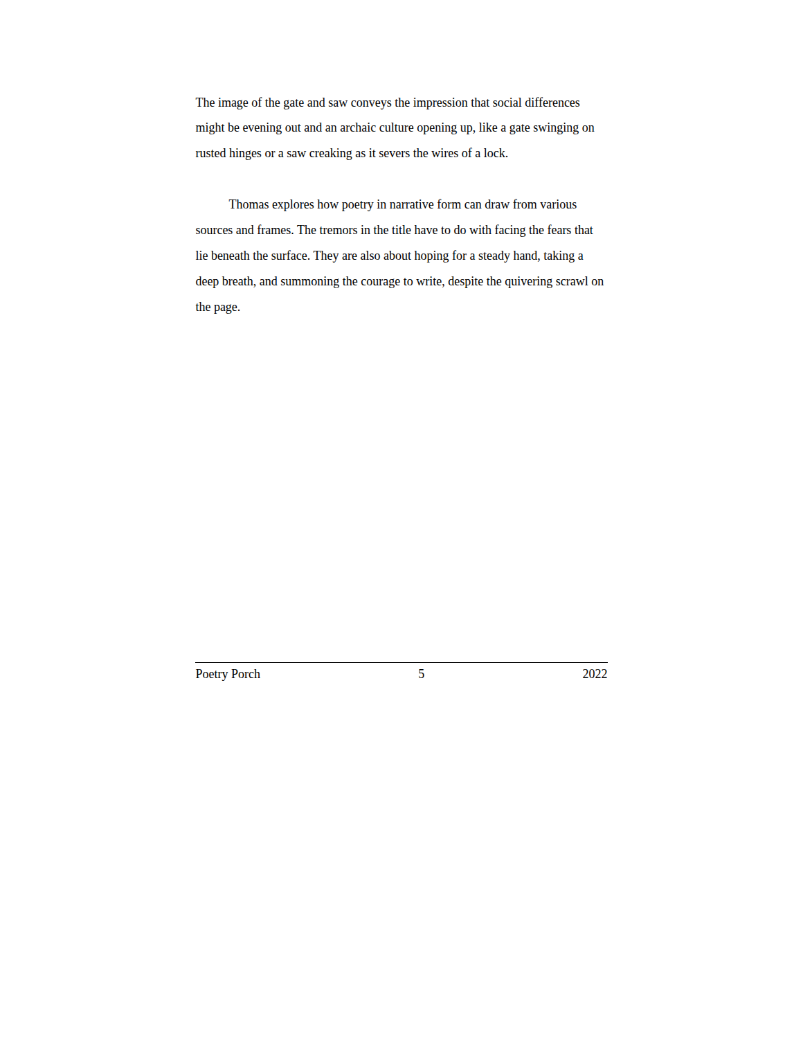The image of the gate and saw conveys the impression that social differences might be evening out and an archaic culture opening up, like a gate swinging on rusted hinges or a saw creaking as it severs the wires of a lock.
Thomas explores how poetry in narrative form can draw from various sources and frames. The tremors in the title have to do with facing the fears that lie beneath the surface. They are also about hoping for a steady hand, taking a deep breath, and summoning the courage to write, despite the quivering scrawl on the page.
Poetry Porch 5 2022